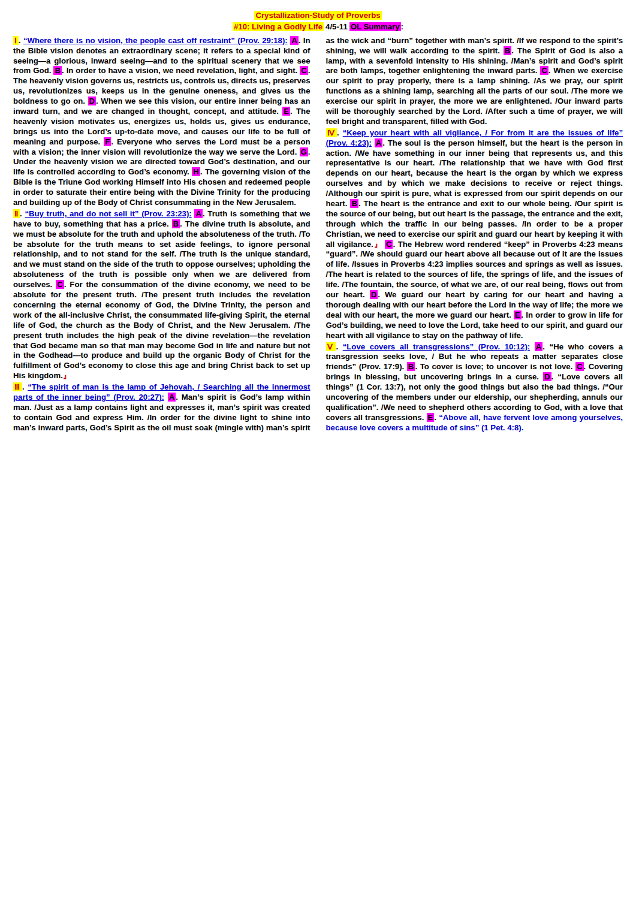Crystallization-Study of Proverbs
#10: Living a Godly Life 4/5-11 OL Summary:
Ⅰ. “Where there is no vision, the people cast off restraint” (Prov. 29:18): A. In the Bible vision denotes an extraordinary scene; it refers to a special kind of seeing—a glorious, inward seeing—and to the spiritual scenery that we see from God. B. In order to have a vision, we need revelation, light, and sight. C. The heavenly vision governs us, restricts us, controls us, directs us, preserves us, revolutionizes us, keeps us in the genuine oneness, and gives us the boldness to go on. D. When we see this vision, our entire inner being has an inward turn, and we are changed in thought, concept, and attitude. E. The heavenly vision motivates us, energizes us, holds us, gives us endurance, brings us into the Lord’s up-to-date move, and causes our life to be full of meaning and purpose. F. Everyone who serves the Lord must be a person with a vision; the inner vision will revolutionize the way we serve the Lord. G. Under the heavenly vision we are directed toward God’s destination, and our life is controlled according to God’s economy. H. The governing vision of the Bible is the Triune God working Himself into His chosen and redeemed people in order to saturate their entire being with the Divine Trinity for the producing and building up of the Body of Christ consummating in the New Jerusalem.
Ⅱ. “Buy truth, and do not sell it” (Prov. 23:23): A. Truth is something that we have to buy, something that has a price. B. The divine truth is absolute, and we must be absolute for the truth and uphold the absoluteness of the truth. /To be absolute for the truth means to set aside feelings, to ignore personal relationship, and to not stand for the self. /The truth is the unique standard, and we must stand on the side of the truth to oppose ourselves; upholding the absoluteness of the truth is possible only when we are delivered from ourselves. C. For the consummation of the divine economy, we need to be absolute for the present truth. /The present truth includes the revelation concerning the eternal economy of God, the Divine Trinity, the person and work of the all-inclusive Christ, the consummated life-giving Spirit, the eternal life of God, the church as the Body of Christ, and the New Jerusalem. /The present truth includes the high peak of the divine revelation—the revelation that God became man so that man may become God in life and nature but not in the Godhead—to produce and build up the organic Body of Christ for the fulfillment of God’s economy to close this age and bring Christ back to set up His kingdom.』
Ⅲ. “The spirit of man is the lamp of Jehovah, / Searching all the innermost parts of the inner being” (Prov. 20:27): A. Man’s spirit is God’s lamp within man. /Just as a lamp contains light and expresses it, man’s spirit was created to contain God and express Him. /In order for the divine light to shine into man’s inward parts, God’s Spirit as the oil must soak (mingle with) man’s spirit as the wick and “burn” together with man’s spirit. /If we respond to the spirit’s shining, we will walk according to the spirit. B. The Spirit of God is also a lamp, with a sevenfold intensity to His shining. /Man’s spirit and God’s spirit are both lamps, together enlightening the inward parts. C. When we exercise our spirit to pray properly, there is a lamp shining. /As we pray, our spirit functions as a shining lamp, searching all the parts of our soul. /The more we exercise our spirit in prayer, the more we are enlightened. /Our inward parts will be thoroughly searched by the Lord. /After such a time of prayer, we will feel bright and transparent, filled with God.
Ⅳ. “Keep your heart with all vigilance, / For from it are the issues of life” (Prov. 4:23): A. The soul is the person himself, but the heart is the person in action. /We have something in our inner being that represents us, and this representative is our heart. /The relationship that we have with God first depends on our heart, because the heart is the organ by which we express ourselves and by which we make decisions to receive or reject things. /Although our spirit is pure, what is expressed from our spirit depends on our heart. B. The heart is the entrance and exit to our whole being. /Our spirit is the source of our being, but out heart is the passage, the entrance and the exit, through which the traffic in our being passes. /In order to be a proper Christian, we need to exercise our spirit and guard our heart by keeping it with all vigilance.』 C. The Hebrew word rendered “keep” in Proverbs 4:23 means “guard”. /We should guard our heart above all because out of it are the issues of life. /Issues in Proverbs 4:23 implies sources and springs as well as issues. /The heart is related to the sources of life, the springs of life, and the issues of life. /The fountain, the source, of what we are, of our real being, flows out from our heart. D. We guard our heart by caring for our heart and having a thorough dealing with our heart before the Lord in the way of life; the more we deal with our heart, the more we guard our heart. E. In order to grow in life for God’s building, we need to love the Lord, take heed to our spirit, and guard our heart with all vigilance to stay on the pathway of life.
Ⅴ. “Love covers all transgressions” (Prov. 10:12): A. “He who covers a transgression seeks love, / But he who repeats a matter separates close friends” (Prov. 17:9). B. To cover is love; to uncover is not love. C. Covering brings in blessing, but uncovering brings in a curse. D. “Love covers all things” (1 Cor. 13:7), not only the good things but also the bad things. /“Our uncovering of the members under our eldership, our shepherding, annuls our qualification”. /We need to shepherd others according to God, with a love that covers all transgressions. E. “Above all, have fervent love among yourselves, because love covers a multitude of sins” (1 Pet. 4:8).